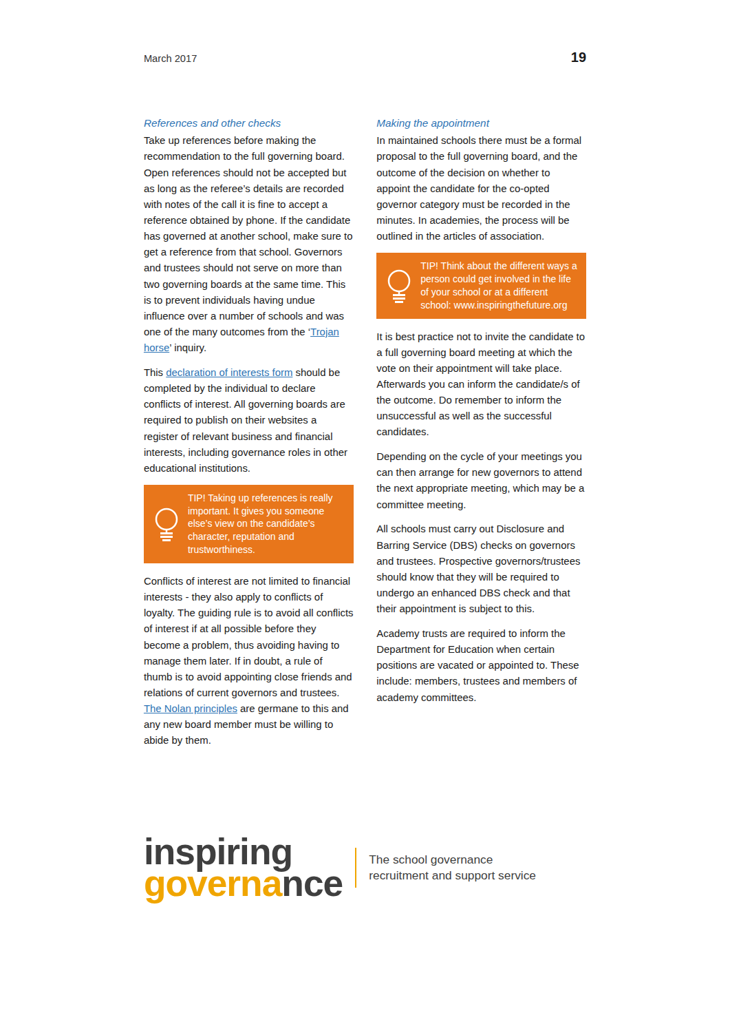March 2017 19
References and other checks
Take up references before making the recommendation to the full governing board. Open references should not be accepted but as long as the referee’s details are recorded with notes of the call it is fine to accept a reference obtained by phone. If the candidate has governed at another school, make sure to get a reference from that school. Governors and trustees should not serve on more than two governing boards at the same time. This is to prevent individuals having undue influence over a number of schools and was one of the many outcomes from the ‘Trojan horse’ inquiry.
This declaration of interests form should be completed by the individual to declare conflicts of interest. All governing boards are required to publish on their websites a register of relevant business and financial interests, including governance roles in other educational institutions.
TIP! Taking up references is really important. It gives you someone else’s view on the candidate’s character, reputation and trustworthiness.
Conflicts of interest are not limited to financial interests - they also apply to conflicts of loyalty. The guiding rule is to avoid all conflicts of interest if at all possible before they become a problem, thus avoiding having to manage them later. If in doubt, a rule of thumb is to avoid appointing close friends and relations of current governors and trustees. The Nolan principles are germane to this and any new board member must be willing to abide by them.
Making the appointment
In maintained schools there must be a formal proposal to the full governing board, and the outcome of the decision on whether to appoint the candidate for the co-opted governor category must be recorded in the minutes. In academies, the process will be outlined in the articles of association.
TIP! Think about the different ways a person could get involved in the life of your school or at a different school: www.inspiringthefuture.org
It is best practice not to invite the candidate to a full governing board meeting at which the vote on their appointment will take place. Afterwards you can inform the candidate/s of the outcome. Do remember to inform the unsuccessful as well as the successful candidates.
Depending on the cycle of your meetings you can then arrange for new governors to attend the next appropriate meeting, which may be a committee meeting.
All schools must carry out Disclosure and Barring Service (DBS) checks on governors and trustees. Prospective governors/trustees should know that they will be required to undergo an enhanced DBS check and that their appointment is subject to this.
Academy trusts are required to inform the Department for Education when certain positions are vacated or appointed to. These include: members, trustees and members of academy committees.
inspiring governance
The school governance
recruitment and support service